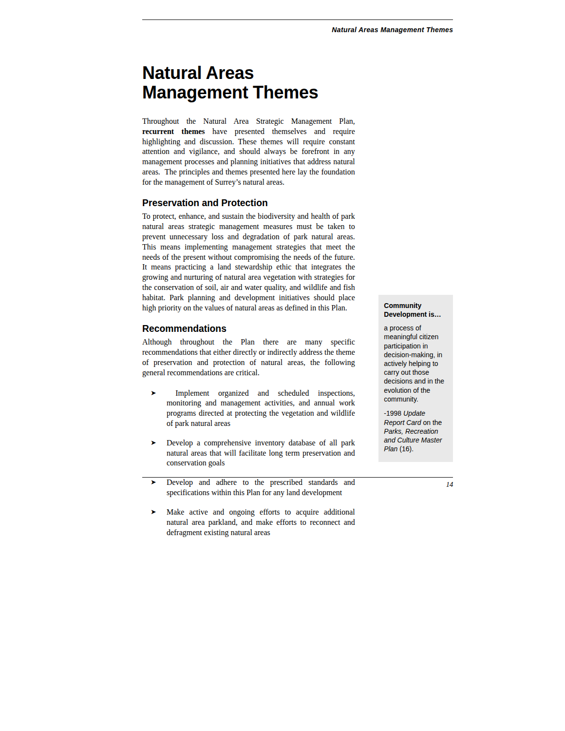Natural Areas Management Themes
Natural Areas Management Themes
Throughout the Natural Area Strategic Management Plan, recurrent themes have presented themselves and require highlighting and discussion. These themes will require constant attention and vigilance, and should always be forefront in any management processes and planning initiatives that address natural areas. The principles and themes presented here lay the foundation for the management of Surrey’s natural areas.
Preservation and Protection
To protect, enhance, and sustain the biodiversity and health of park natural areas strategic management measures must be taken to prevent unnecessary loss and degradation of park natural areas. This means implementing management strategies that meet the needs of the present without compromising the needs of the future. It means practicing a land stewardship ethic that integrates the growing and nurturing of natural area vegetation with strategies for the conservation of soil, air and water quality, and wildlife and fish habitat. Park planning and development initiatives should place high priority on the values of natural areas as defined in this Plan.
Recommendations
Although throughout the Plan there are many specific recommendations that either directly or indirectly address the theme of preservation and protection of natural areas, the following general recommendations are critical.
Implement organized and scheduled inspections, monitoring and management activities, and annual work programs directed at protecting the vegetation and wildlife of park natural areas
Develop a comprehensive inventory database of all park natural areas that will facilitate long term preservation and conservation goals
Develop and adhere to the prescribed standards and specifications within this Plan for any land development
Make active and ongoing efforts to acquire additional natural area parkland, and make efforts to reconnect and defragment existing natural areas
Community Development is…
a process of meaningful citizen participation in decision-making, in actively helping to carry out those decisions and in the evolution of the community.
-1998 Update Report Card on the Parks, Recreation and Culture Master Plan (16).
14